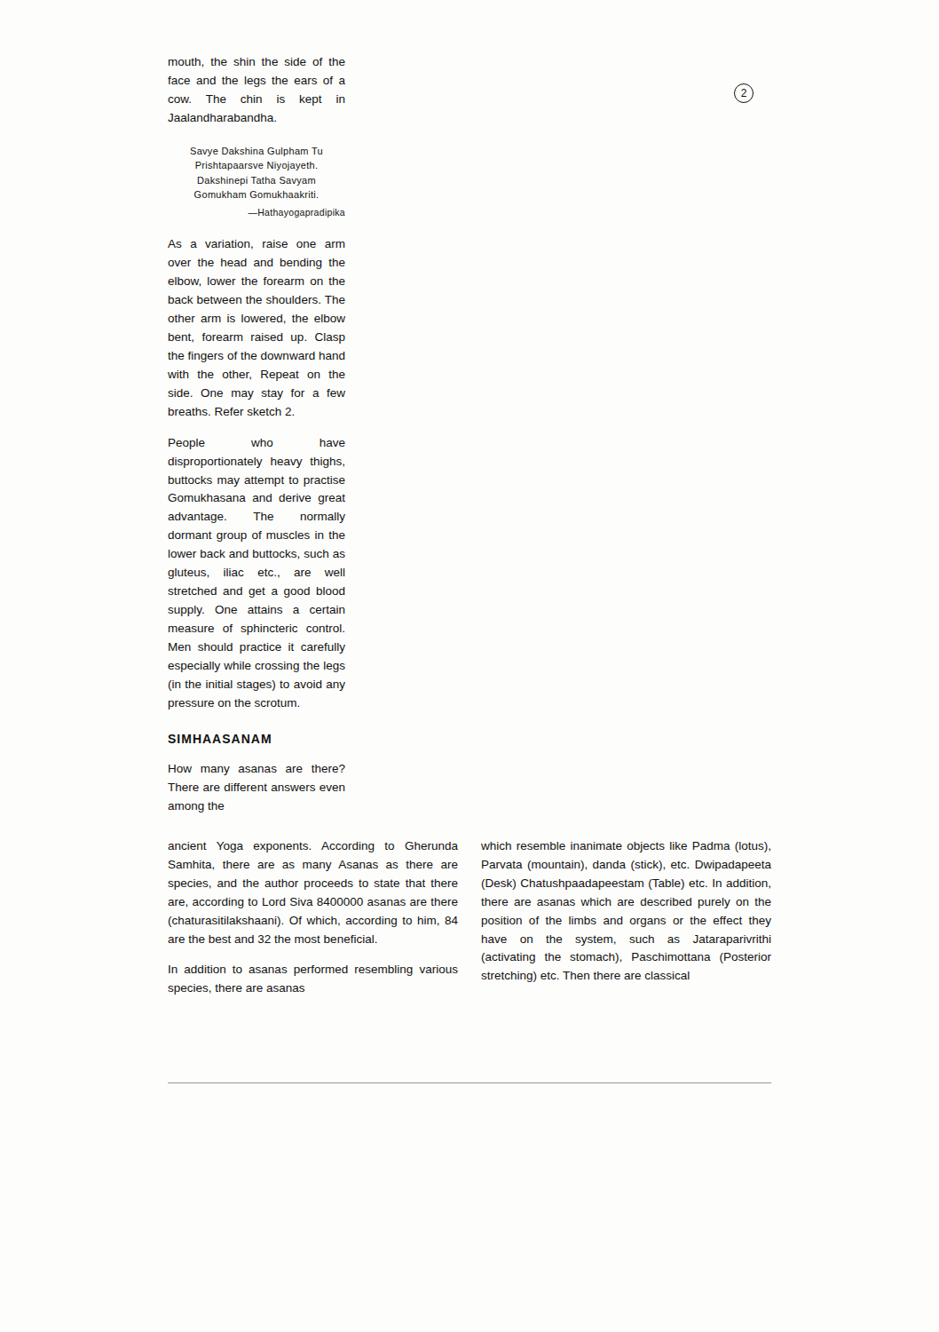mouth, the shin the side of the face and the legs the ears of a cow. The chin is kept in Jaalandharabandha.
Savye Dakshina Gulpham Tu
Prishtapaarsve Niyojayeth.
Dakshinepi Tatha Savyam
Gomukham Gomukhaakriti. —Hathayogapradipika
As a variation, raise one arm over the head and bending the elbow, lower the forearm on the back between the shoulders. The other arm is lowered, the elbow bent, forearm raised up. Clasp the fingers of the downward hand with the other, Repeat on the side. One may stay for a few breaths. Refer sketch 2.
People who have disproportionately heavy thighs, buttocks may attempt to practise Gomukhasana and derive great advantage. The normally dormant group of muscles in the lower back and buttocks, such as gluteus, iliac etc., are well stretched and get a good blood supply. One attains a certain measure of sphincteric control. Men should practice it carefully especially while crossing the legs (in the initial stages) to avoid any pressure on the scrotum.
SIMHAASANAM
How many asanas are there? There are different answers even among the
2
ancient Yoga exponents. According to Gherunda Samhita, there are as many Asanas as there are species, and the author proceeds to state that there are, according to Lord Siva 8400000 asanas are there (chaturasitilakshaani). Of which, according to him, 84 are the best and 32 the most beneficial.
In addition to asanas performed resembling various species, there are asanas
which resemble inanimate objects like Padma (lotus), Parvata (mountain), danda (stick), etc. Dwipadapeeta (Desk) Chatushpaadapeestam (Table) etc. In addition, there are asanas which are described purely on the position of the limbs and organs or the effect they have on the system, such as Jataraparivrithi (activating the stomach), Paschimottana (Posterior stretching) etc. Then there are classical